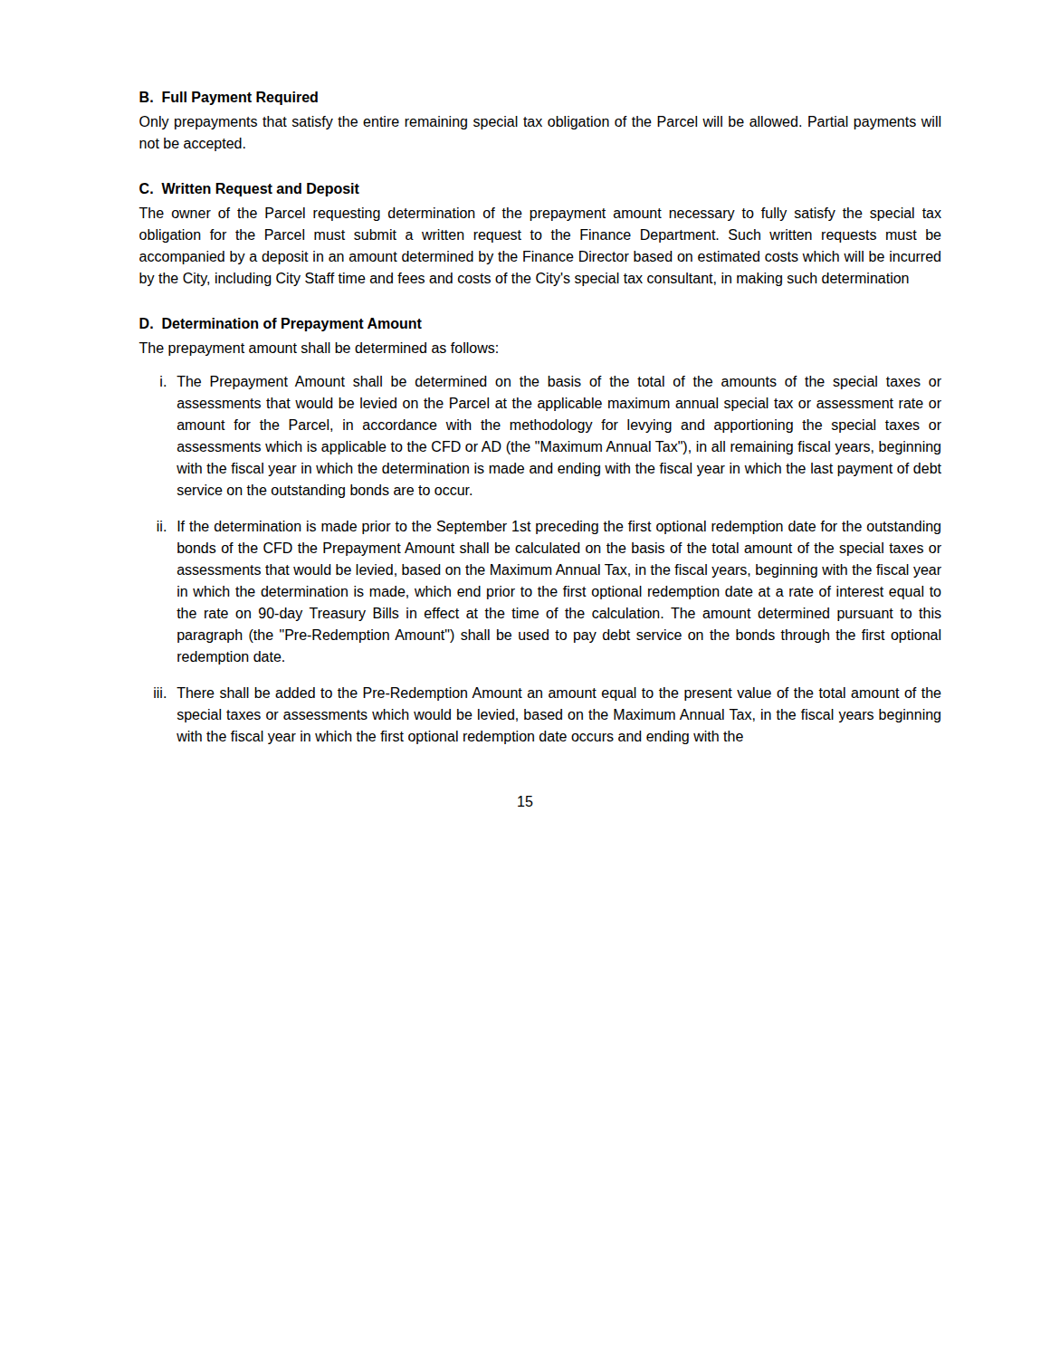B. Full Payment Required
Only prepayments that satisfy the entire remaining special tax obligation of the Parcel will be allowed. Partial payments will not be accepted.
C. Written Request and Deposit
The owner of the Parcel requesting determination of the prepayment amount necessary to fully satisfy the special tax obligation for the Parcel must submit a written request to the Finance Department. Such written requests must be accompanied by a deposit in an amount determined by the Finance Director based on estimated costs which will be incurred by the City, including City Staff time and fees and costs of the City's special tax consultant, in making such determination
D. Determination of Prepayment Amount
The prepayment amount shall be determined as follows:
The Prepayment Amount shall be determined on the basis of the total of the amounts of the special taxes or assessments that would be levied on the Parcel at the applicable maximum annual special tax or assessment rate or amount for the Parcel, in accordance with the methodology for levying and apportioning the special taxes or assessments which is applicable to the CFD or AD (the "Maximum Annual Tax"), in all remaining fiscal years, beginning with the fiscal year in which the determination is made and ending with the fiscal year in which the last payment of debt service on the outstanding bonds are to occur.
If the determination is made prior to the September 1st preceding the first optional redemption date for the outstanding bonds of the CFD the Prepayment Amount shall be calculated on the basis of the total amount of the special taxes or assessments that would be levied, based on the Maximum Annual Tax, in the fiscal years, beginning with the fiscal year in which the determination is made, which end prior to the first optional redemption date at a rate of interest equal to the rate on 90-day Treasury Bills in effect at the time of the calculation. The amount determined pursuant to this paragraph (the "Pre-Redemption Amount") shall be used to pay debt service on the bonds through the first optional redemption date.
There shall be added to the Pre-Redemption Amount an amount equal to the present value of the total amount of the special taxes or assessments which would be levied, based on the Maximum Annual Tax, in the fiscal years beginning with the fiscal year in which the first optional redemption date occurs and ending with the
15